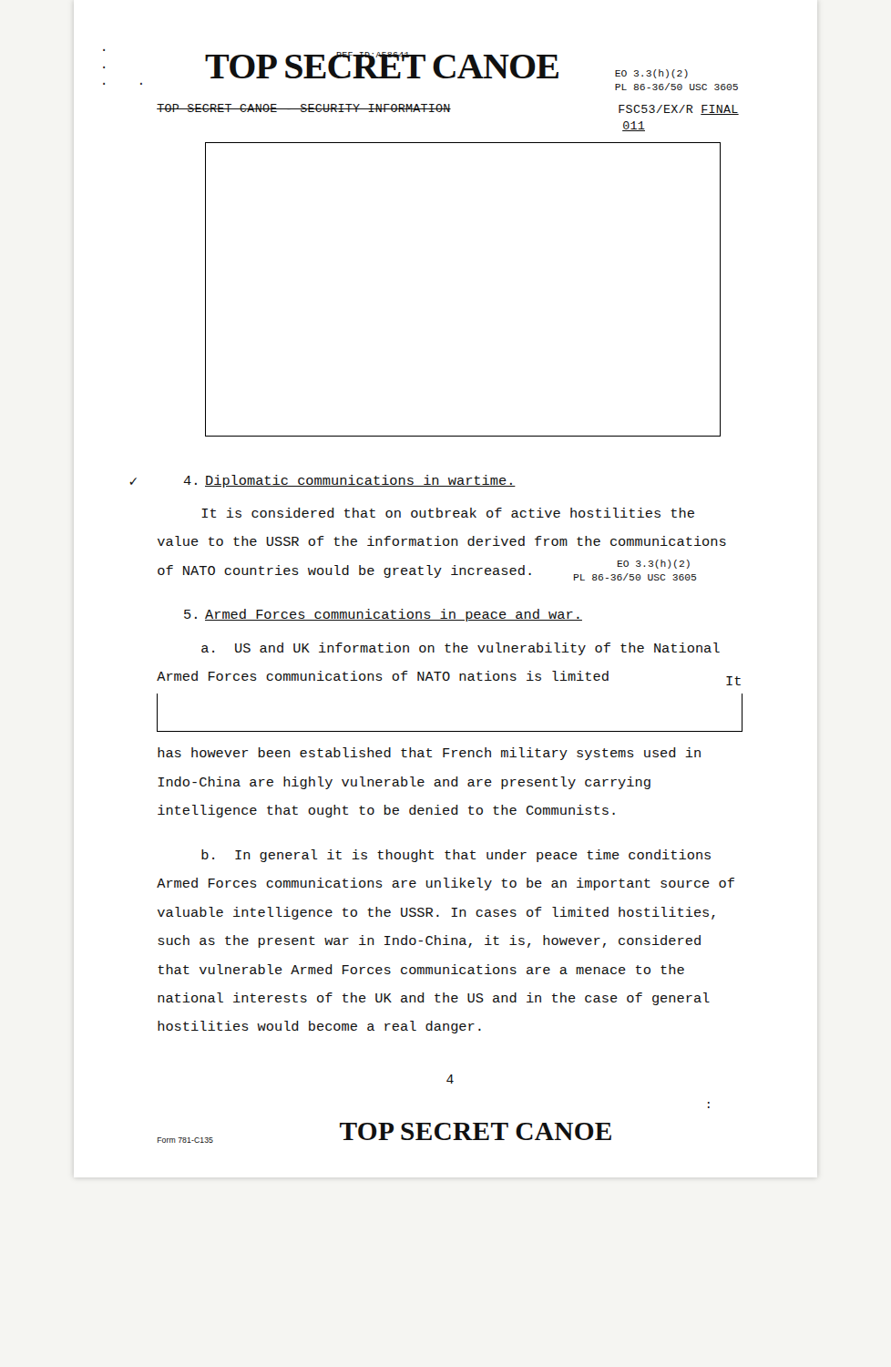. . . .
TOP SECRET CANOE
REF ID:A58641
EO 3.3(h)(2)
PL 86-36/50 USC 3605
TOP SECRET CANOE - SECURITY INFORMATION FSC53/EX/R FINAL 011
✓ 4. Diplomatic communications in wartime.
It is considered that on outbreak of active hostilities the value to the USSR of the information derived from the communications of NATO countries would be greatly increased. EO 3.3(h)(2)
PL 86-36/50 USC 3605
5. Armed Forces communications in peace and war.
a. US and UK information on the vulnerability of the National
Armed Forces communications of NATO nations is limited
It
has however been established that French military systems used in Indo-China are highly vulnerable and are presently carrying intelligence that ought to be denied to the Communists.
b. In general it is thought that under peace time conditions Armed Forces communications are unlikely to be an important source of valuable intelligence to the USSR. In cases of limited hostilities, such as the present war in Indo-China, it is, however, considered that vulnerable Armed Forces communications are a menace to the national interests of the UK and the US and in the case of general hostilities would become a real danger.
4 :
Form 781-C135
TOP SECRET CANOE